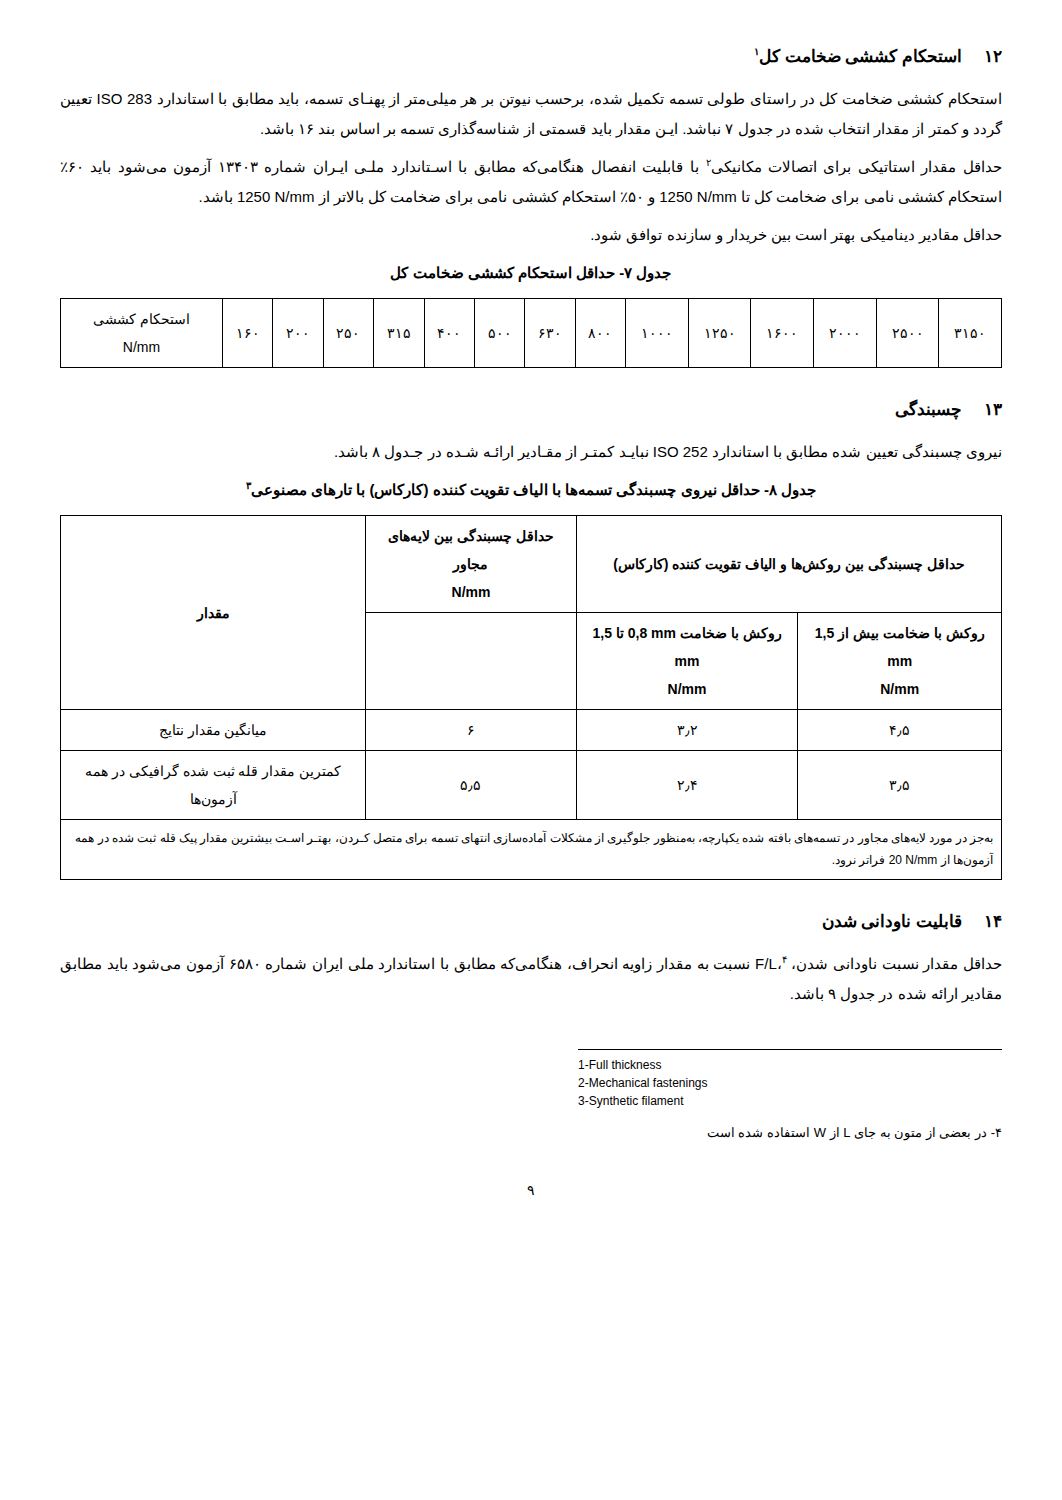۱۲استحکام کششی ضخامت کل۱
استحکام کششی ضخامت کل در راستای طولی تسمه تکمیل شده، برحسب نیوتن بر هر میلی‌متر از پهنـای تسمه، باید مطابق با استاندارد ISO 283 تعیین گردد و کمتر از مقدار انتخاب شده در جدول ۷ نباشد. ایـن مقدار باید قسمتی از شناسه‌گذاری تسمه بر اساس بند ۱۶ باشد.
حداقل مقدار استاتیکی برای اتصالات مکانیکی۲ با قابلیت انفصال هنگامی‌که مطابق با اسـتاندارد ملـی ایـران شماره ۱۳۴۰۳ آزمون می‌شود باید ۶۰٪ استحکام کششی نامی برای ضخامت کل تا 1250 N/mm و ۵۰٪ استحکام کششی نامی برای ضخامت کل بالاتر از 1250 N/mm باشد.
حداقل مقادیر دینامیکی بهتر است بین خریدار و سازنده توافق شود.
جدول ۷- حداقل استحکام کششی ضخامت کل
| ۳۱۵۰ | ۲۵۰۰ | ۲۰۰۰ | ۱۶۰۰ | ۱۲۵۰ | ۱۰۰۰ | ۸۰۰ | ۶۳۰ | ۵۰۰ | ۴۰۰ | ۳۱۵ | ۲۵۰ | ۲۰۰ | ۱۶۰ | استحکام کششی N/mm |
۱۳چسبندگی
نیروی چسبندگی تعیین شده مطابق با استاندارد ISO 252 نبایـد کمتـر از مقـادیر ارائـه شـده در جـدول ۸ باشد.
جدول ۸- حداقل نیروی چسبندگی تسمه‌ها با الیاف تقویت کننده (کارکاس) با تارهای مصنوعی۳
| حداقل چسبندگی بین روکش‌ها و الیاف تقویت کننده (کارکاس) | حداقل چسبندگی بین لایه‌های مجاور N/mm | مقدار |
| --- | --- | --- |
| روکش با ضخامت بیش از 1,5 mm N/mm | روکش با ضخامت 0,8 mm تا 1,5 mm N/mm | |
| ۴٫۵ | ۳٫۲ | ۶ | میانگین مقدار نتایج |
| ۳٫۵ | ۲٫۴ | ۵٫۵ | کمترین مقدار قله ثبت شده گرافیکی در همه آزمون‌ها |
| به‌جز در مورد لایه‌های مجاور در تسمه‌های بافته شده یکپارچه، به‌منظور جلوگیری از مشکلات آماده‌سازی انتهای تسمه برای متصل کـردن، بهتـر اسـت بیشترین مقدار پیک قله ثبت شده در همه آزمون‌ها از 20 N/mm فراتر نرود. |
۱۴قابلیت ناودانی شدن
حداقل مقدار نسبت ناودانی شدن، F/L،۴ نسبت به مقدار زاویه انحراف، هنگامی‌که مطابق با استاندارد ملی ایران شماره ۶۵۸۰ آزمون می‌شود باید مطابق مقادیر ارائه شده در جدول ۹ باشد.
1-Full thickness
2-Mechanical fastenings
3-Synthetic filament
۴- در بعضی از متون به جای L از W استفاده شده است
۹